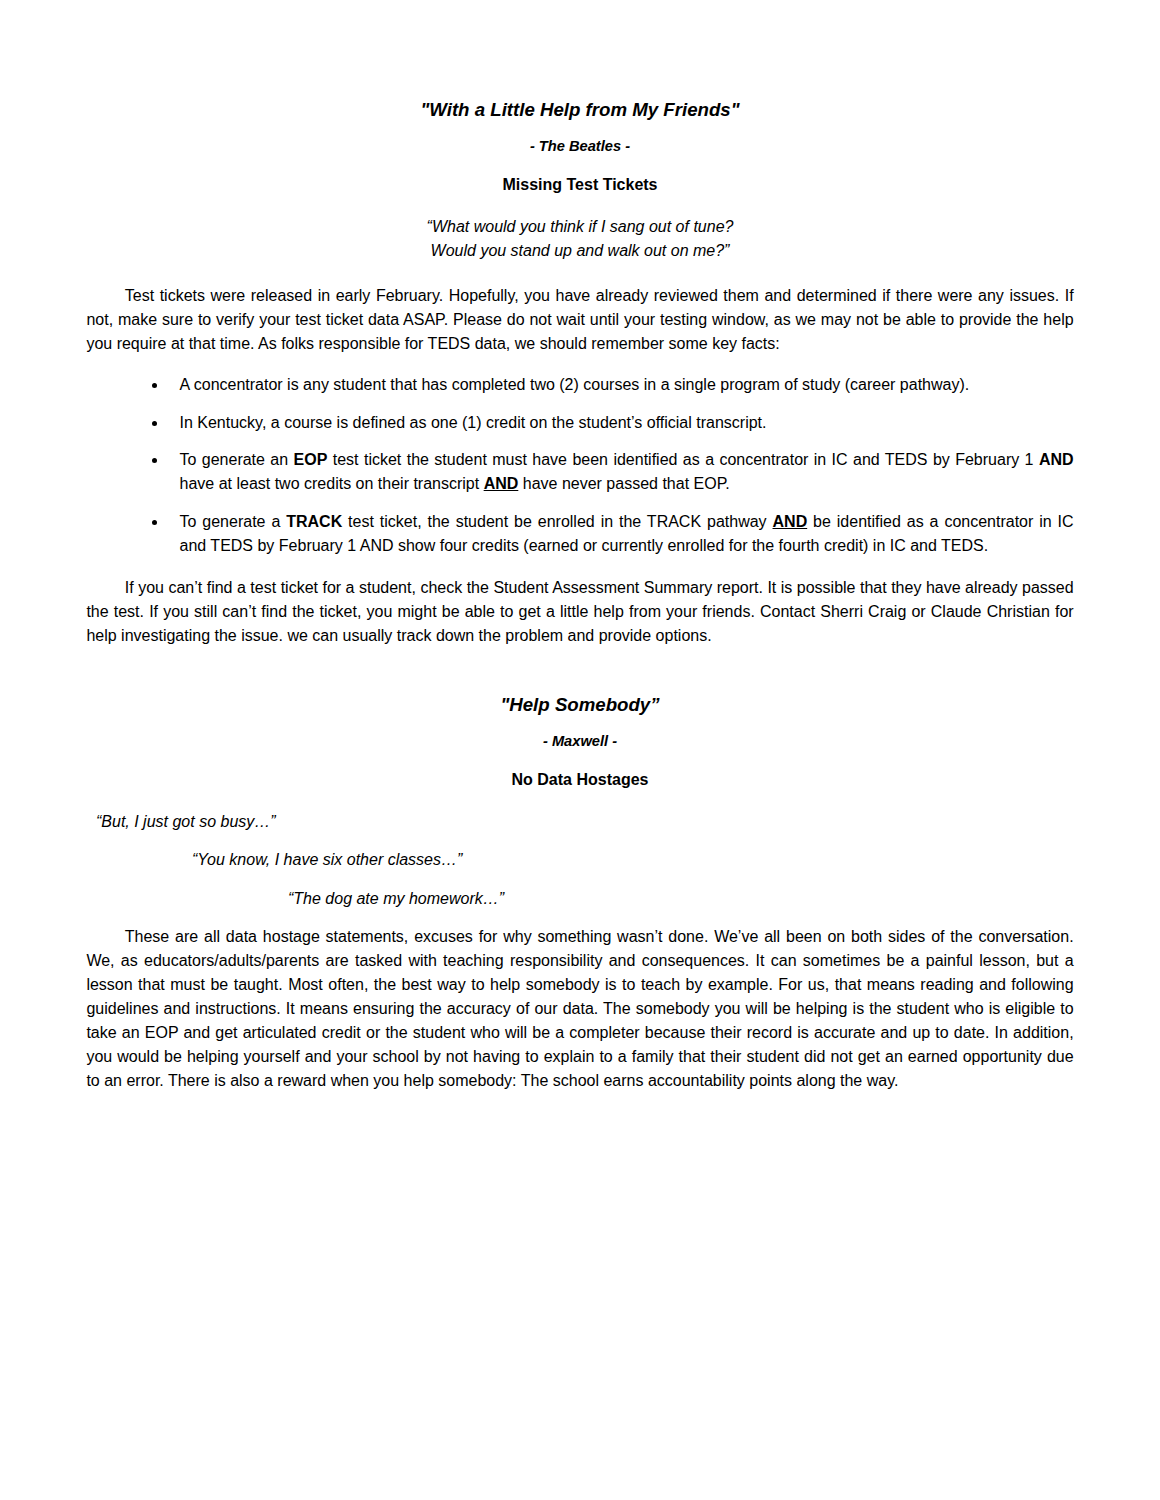"With a Little Help from My Friends"
- The Beatles -
Missing Test Tickets
“What would you think if I sang out of tune?
Would you stand up and walk out on me?”
Test tickets were released in early February. Hopefully, you have already reviewed them and determined if there were any issues. If not, make sure to verify your test ticket data ASAP. Please do not wait until your testing window, as we may not be able to provide the help you require at that time. As folks responsible for TEDS data, we should remember some key facts:
A concentrator is any student that has completed two (2) courses in a single program of study (career pathway).
In Kentucky, a course is defined as one (1) credit on the student’s official transcript.
To generate an EOP test ticket the student must have been identified as a concentrator in IC and TEDS by February 1 AND have at least two credits on their transcript AND have never passed that EOP.
To generate a TRACK test ticket, the student be enrolled in the TRACK pathway AND be identified as a concentrator in IC and TEDS by February 1 AND show four credits (earned or currently enrolled for the fourth credit) in IC and TEDS.
If you can’t find a test ticket for a student, check the Student Assessment Summary report. It is possible that they have already passed the test. If you still can’t find the ticket, you might be able to get a little help from your friends. Contact Sherri Craig or Claude Christian for help investigating the issue. we can usually track down the problem and provide options.
"Help Somebody”
- Maxwell -
No Data Hostages
“But, I just got so busy…”
“You know, I have six other classes…”
“The dog ate my homework…”
These are all data hostage statements, excuses for why something wasn’t done. We’ve all been on both sides of the conversation. We, as educators/adults/parents are tasked with teaching responsibility and consequences. It can sometimes be a painful lesson, but a lesson that must be taught. Most often, the best way to help somebody is to teach by example. For us, that means reading and following guidelines and instructions. It means ensuring the accuracy of our data. The somebody you will be helping is the student who is eligible to take an EOP and get articulated credit or the student who will be a completer because their record is accurate and up to date. In addition, you would be helping yourself and your school by not having to explain to a family that their student did not get an earned opportunity due to an error. There is also a reward when you help somebody: The school earns accountability points along the way.